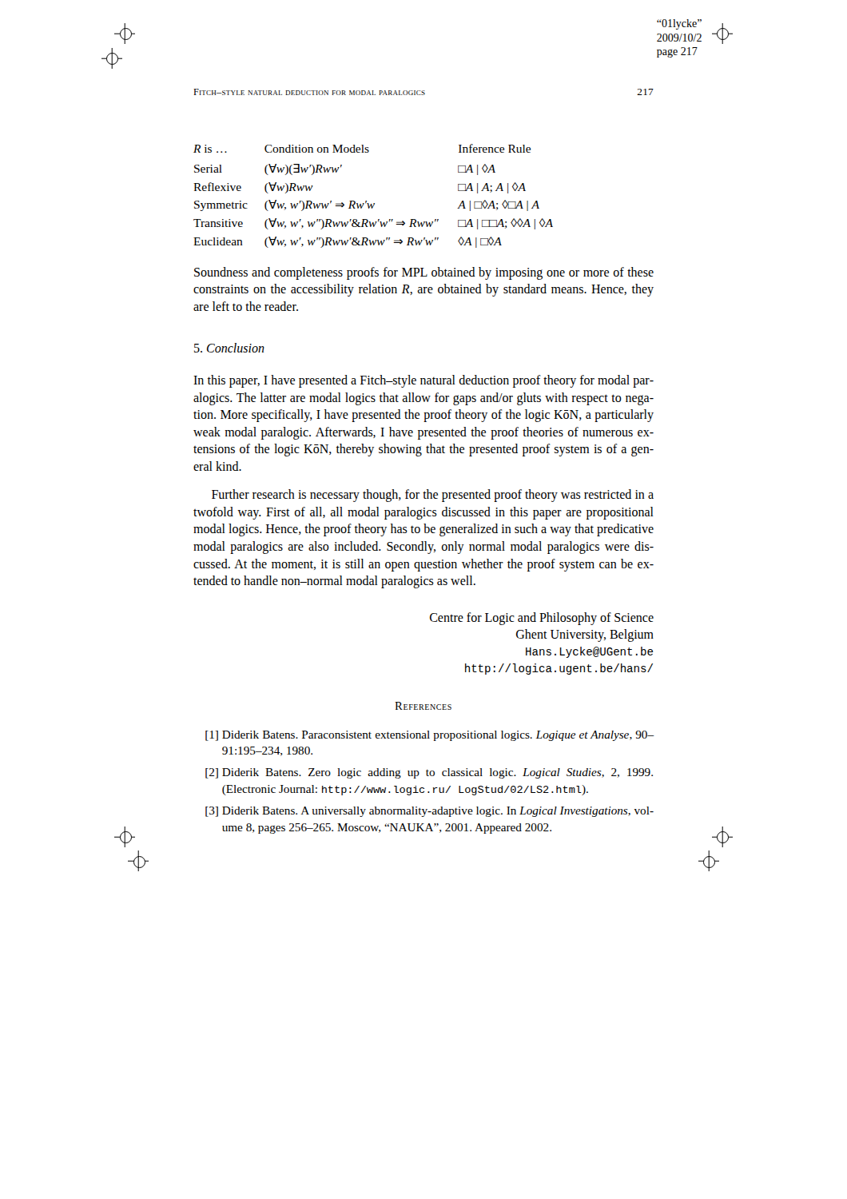“01lycke”
2009/10/2
page 217
Fitch–style natural deduction for modal paralogics 217
| R is … | Condition on Models | Inference Rule |
| --- | --- | --- |
| Serial | (∀ w )(∃ w′ ) Rww′ | □ A / ◊ A |
| Reflexive | (∀ w ) Rww | □ A / A ; A / ◊ A |
| Symmetric | (∀ w, w′ ) Rww′ ⇒ Rw′w | A / □◊ A ; ◊□ A / A |
| Transitive | (∀ w, w′, w″ ) Rww′ & Rw′w″ ⇒ Rww″ | □ A / □□ A ; ◊◊ A / ◊ A |
| Euclidean | (∀ w, w′, w″ ) Rww′ & Rww″ ⇒ Rw′w″ | ◊ A / □◊ A |
Soundness and completeness proofs for MPL obtained by imposing one or more of these constraints on the accessibility relation R, are obtained by standard means. Hence, they are left to the reader.
5. Conclusion
In this paper, I have presented a Fitch–style natural deduction proof theory for modal paralogics. The latter are modal logics that allow for gaps and/or gluts with respect to negation. More specifically, I have presented the proof theory of the logic KōN, a particularly weak modal paralogic. Afterwards, I have presented the proof theories of numerous extensions of the logic KōN, thereby showing that the presented proof system is of a general kind.
Further research is necessary though, for the presented proof theory was restricted in a twofold way. First of all, all modal paralogics discussed in this paper are propositional modal logics. Hence, the proof theory has to be generalized in such a way that predicative modal paralogics are also included. Secondly, only normal modal paralogics were discussed. At the moment, it is still an open question whether the proof system can be extended to handle non–normal modal paralogics as well.
Centre for Logic and Philosophy of Science
Ghent University, Belgium
Hans.Lycke@UGent.be
http://logica.ugent.be/hans/
References
[1] Diderik Batens. Paraconsistent extensional propositional logics. Logique et Analyse, 90–91:195–234, 1980.
[2] Diderik Batens. Zero logic adding up to classical logic. Logical Studies, 2, 1999. (Electronic Journal: http://www.logic.ru/ LogStud/02/LS2.html).
[3] Diderik Batens. A universally abnormality-adaptive logic. In Logical Investigations, volume 8, pages 256–265. Moscow, “NAUKA”, 2001. Appeared 2002.